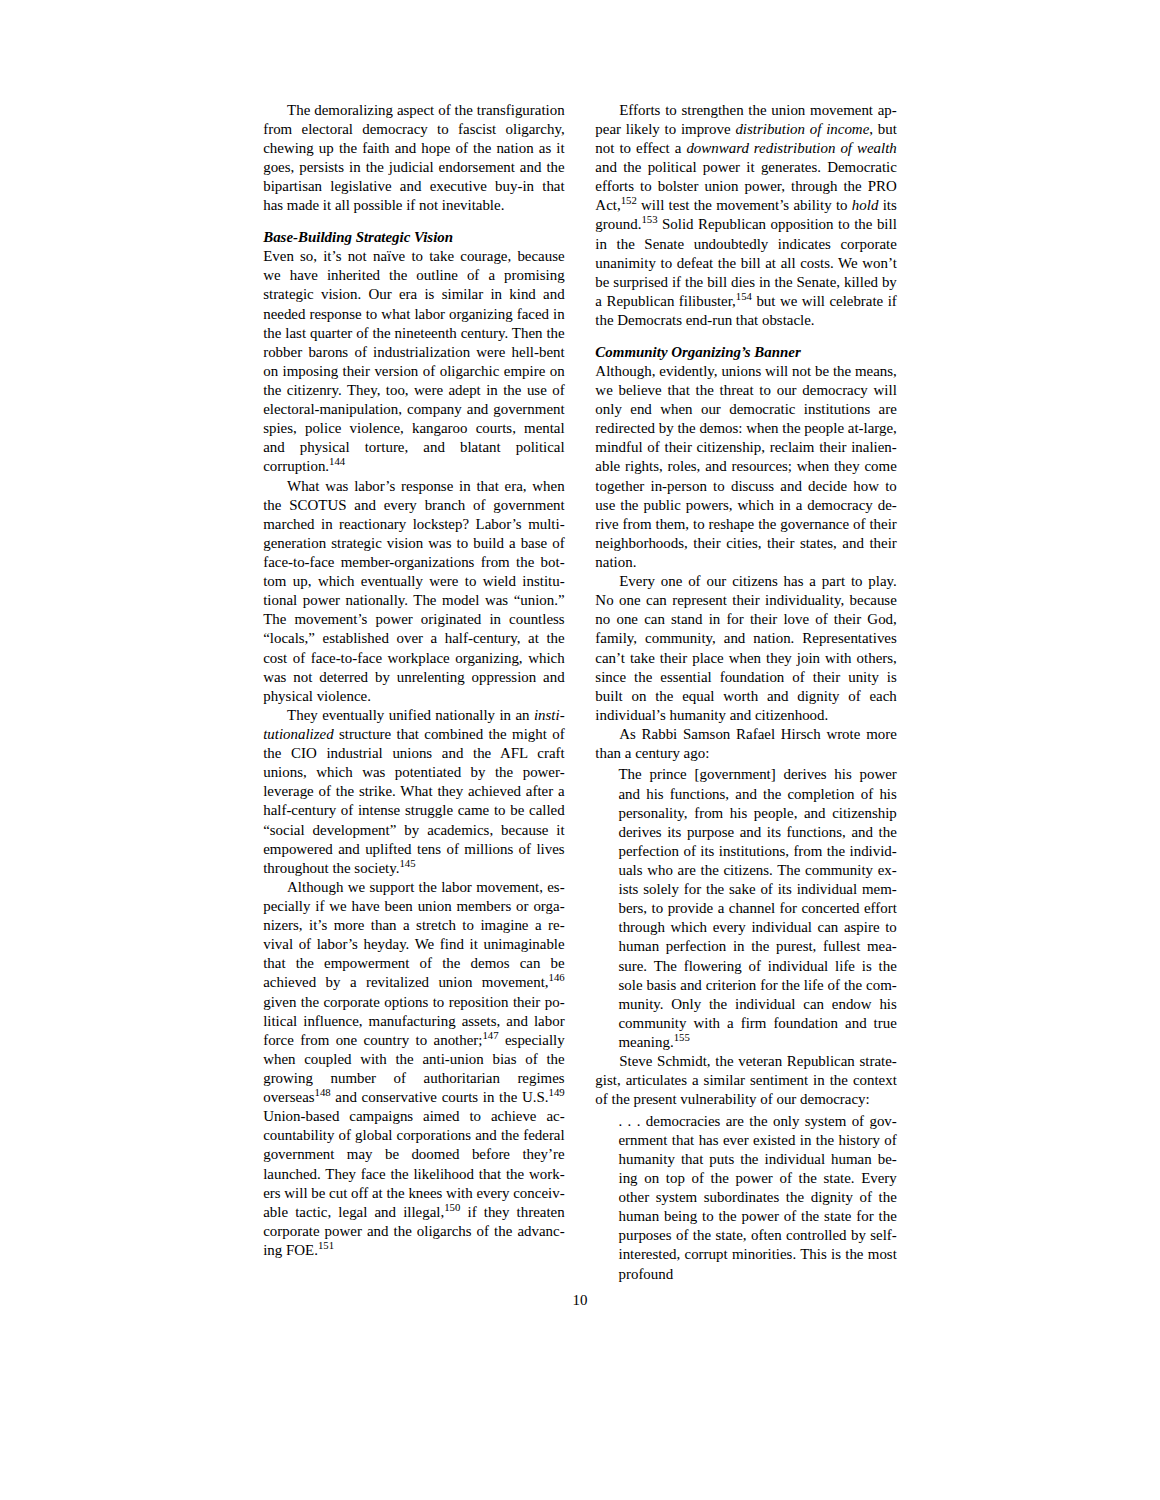The demoralizing aspect of the transfiguration from electoral democracy to fascist oligarchy, chewing up the faith and hope of the nation as it goes, persists in the judicial endorsement and the bipartisan legislative and executive buy-in that has made it all possible if not inevitable.
Base-Building Strategic Vision
Even so, it’s not naïve to take courage, because we have inherited the outline of a promising strategic vision. Our era is similar in kind and needed response to what labor organizing faced in the last quarter of the nineteenth century. Then the robber barons of industrialization were hell-bent on imposing their version of oligarchic empire on the citizenry. They, too, were adept in the use of electoral-manipulation, company and government spies, police violence, kangaroo courts, mental and physical torture, and blatant political corruption.144
What was labor’s response in that era, when the SCOTUS and every branch of government marched in reactionary lockstep? Labor’s multi-generation strategic vision was to build a base of face-to-face member-organizations from the bottom up, which eventually were to wield institutional power nationally. The model was “union.” The movement’s power originated in countless “locals,” established over a half-century, at the cost of face-to-face workplace organizing, which was not deterred by unrelenting oppression and physical violence.
They eventually unified nationally in an institutionalized structure that combined the might of the CIO industrial unions and the AFL craft unions, which was potentiated by the power-leverage of the strike. What they achieved after a half-century of intense struggle came to be called “social development” by academics, because it empowered and uplifted tens of millions of lives throughout the society.145
Although we support the labor movement, especially if we have been union members or organizers, it’s more than a stretch to imagine a revival of labor’s heyday. We find it unimaginable that the empowerment of the demos can be achieved by a revitalized union movement,146 given the corporate options to reposition their political influence, manufacturing assets, and labor force from one country to another;147 especially when coupled with the anti-union bias of the growing number of authoritarian regimes overseas148 and conservative courts in the U.S.149 Union-based campaigns aimed to achieve accountability of global corporations and the federal government may be doomed before they’re launched. They face the likelihood that the workers will be cut off at the knees with every conceivable tactic, legal and illegal,150 if they threaten corporate power and the oligarchs of the advancing FOE.151
Efforts to strengthen the union movement appear likely to improve distribution of income, but not to effect a downward redistribution of wealth and the political power it generates. Democratic efforts to bolster union power, through the PRO Act,152 will test the movement’s ability to hold its ground.153 Solid Republican opposition to the bill in the Senate undoubtedly indicates corporate unanimity to defeat the bill at all costs. We won’t be surprised if the bill dies in the Senate, killed by a Republican filibuster,154 but we will celebrate if the Democrats end-run that obstacle.
Community Organizing’s Banner
Although, evidently, unions will not be the means, we believe that the threat to our democracy will only end when our democratic institutions are redirected by the demos: when the people at-large, mindful of their citizenship, reclaim their inalienable rights, roles, and resources; when they come together in-person to discuss and decide how to use the public powers, which in a democracy derive from them, to reshape the governance of their neighborhoods, their cities, their states, and their nation.
Every one of our citizens has a part to play. No one can represent their individuality, because no one can stand in for their love of their God, family, community, and nation. Representatives can’t take their place when they join with others, since the essential foundation of their unity is built on the equal worth and dignity of each individual’s humanity and citizenhood.
As Rabbi Samson Rafael Hirsch wrote more than a century ago:
The prince [government] derives his power and his functions, and the completion of his personality, from his people, and citizenship derives its purpose and its functions, and the perfection of its institutions, from the individuals who are the citizens. The community exists solely for the sake of its individual members, to provide a channel for concerted effort through which every individual can aspire to human perfection in the purest, fullest measure. The flowering of individual life is the sole basis and criterion for the life of the community. Only the individual can endow his community with a firm foundation and true meaning.155
Steve Schmidt, the veteran Republican strategist, articulates a similar sentiment in the context of the present vulnerability of our democracy:
. . . democracies are the only system of government that has ever existed in the history of humanity that puts the individual human being on top of the power of the state. Every other system subordinates the dignity of the human being to the power of the state for the purposes of the state, often controlled by self-interested, corrupt minorities. This is the most profound
10